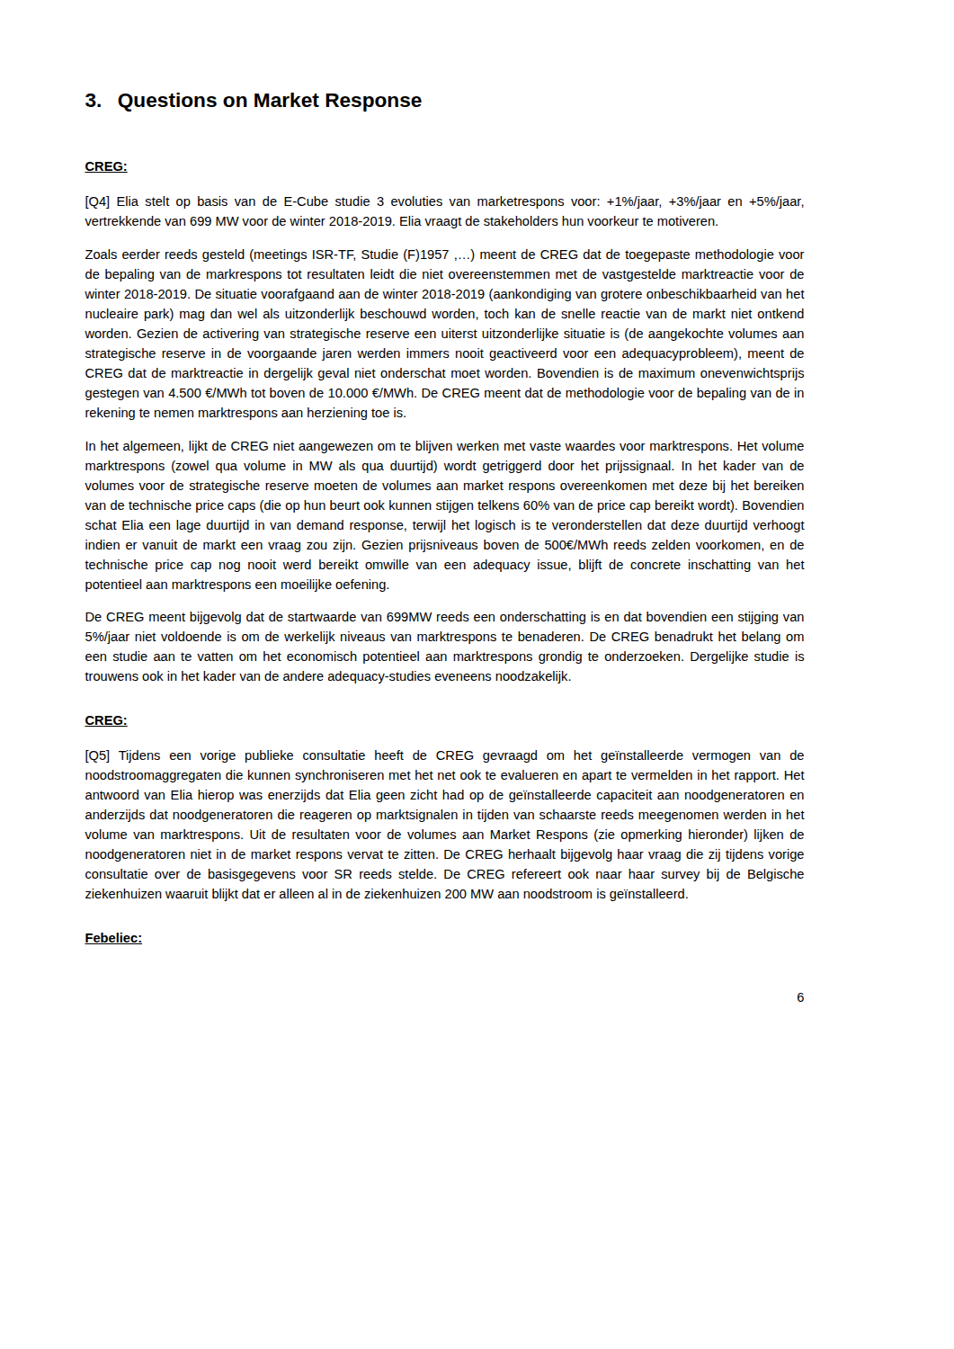3. Questions on Market Response
CREG:
[Q4] Elia stelt op basis van de E-Cube studie 3 evoluties van marketrespons voor: +1%/jaar, +3%/jaar en +5%/jaar, vertrekkende van 699 MW voor de winter 2018-2019. Elia vraagt de stakeholders hun voorkeur te motiveren.
Zoals eerder reeds gesteld (meetings ISR-TF, Studie (F)1957 ,…) meent de CREG dat de toegepaste methodologie voor de bepaling van de markrespons tot resultaten leidt die niet overeenstemmen met de vastgestelde marktreactie voor de winter 2018-2019. De situatie voorafgaand aan de winter 2018-2019 (aankondiging van grotere onbeschikbaarheid van het nucleaire park) mag dan wel als uitzonderlijk beschouwd worden, toch kan de snelle reactie van de markt niet ontkend worden. Gezien de activering van strategische reserve een uiterst uitzonderlijke situatie is (de aangekochte volumes aan strategische reserve in de voorgaande jaren werden immers nooit geactiveerd voor een adequacyprobleem), meent de CREG dat de marktreactie in dergelijk geval niet onderschat moet worden. Bovendien is de maximum onevenwichtsprijs gestegen van 4.500 €/MWh tot boven de 10.000 €/MWh. De CREG meent dat de methodologie voor de bepaling van de in rekening te nemen marktrespons aan herziening toe is.
In het algemeen, lijkt de CREG niet aangewezen om te blijven werken met vaste waardes voor marktrespons. Het volume marktrespons (zowel qua volume in MW als qua duurtijd) wordt getriggerd door het prijssignaal. In het kader van de volumes voor de strategische reserve moeten de volumes aan market respons overeenkomen met deze bij het bereiken van de technische price caps (die op hun beurt ook kunnen stijgen telkens 60% van de price cap bereikt wordt). Bovendien schat Elia een lage duurtijd in van demand response, terwijl het logisch is te veronderstellen dat deze duurtijd verhoogt indien er vanuit de markt een vraag zou zijn. Gezien prijsniveaus boven de 500€/MWh reeds zelden voorkomen, en de technische price cap nog nooit werd bereikt omwille van een adequacy issue, blijft de concrete inschatting van het potentieel aan marktrespons een moeilijke oefening.
De CREG meent bijgevolg dat de startwaarde van 699MW reeds een onderschatting is en dat bovendien een stijging van 5%/jaar niet voldoende is om de werkelijk niveaus van marktrespons te benaderen. De CREG benadrukt het belang om een studie aan te vatten om het economisch potentieel aan marktrespons grondig te onderzoeken. Dergelijke studie is trouwens ook in het kader van de andere adequacy-studies eveneens noodzakelijk.
CREG:
[Q5] Tijdens een vorige publieke consultatie heeft de CREG gevraagd om het geïnstalleerde vermogen van de noodstroomaggregaten die kunnen synchroniseren met het net ook te evalueren en apart te vermelden in het rapport. Het antwoord van Elia hierop was enerzijds dat Elia geen zicht had op de geïnstalleerde capaciteit aan noodgeneratoren en anderzijds dat noodgeneratoren die reageren op marktsignalen in tijden van schaarste reeds meegenomen werden in het volume van marktrespons. Uit de resultaten voor de volumes aan Market Respons (zie opmerking hieronder) lijken de noodgeneratoren niet in de market respons vervat te zitten. De CREG herhaalt bijgevolg haar vraag die zij tijdens vorige consultatie over de basisgegevens voor SR reeds stelde. De CREG refereert ook naar haar survey bij de Belgische ziekenhuizen waaruit blijkt dat er alleen al in de ziekenhuizen 200 MW aan noodstroom is geïnstalleerd.
Febeliec:
6